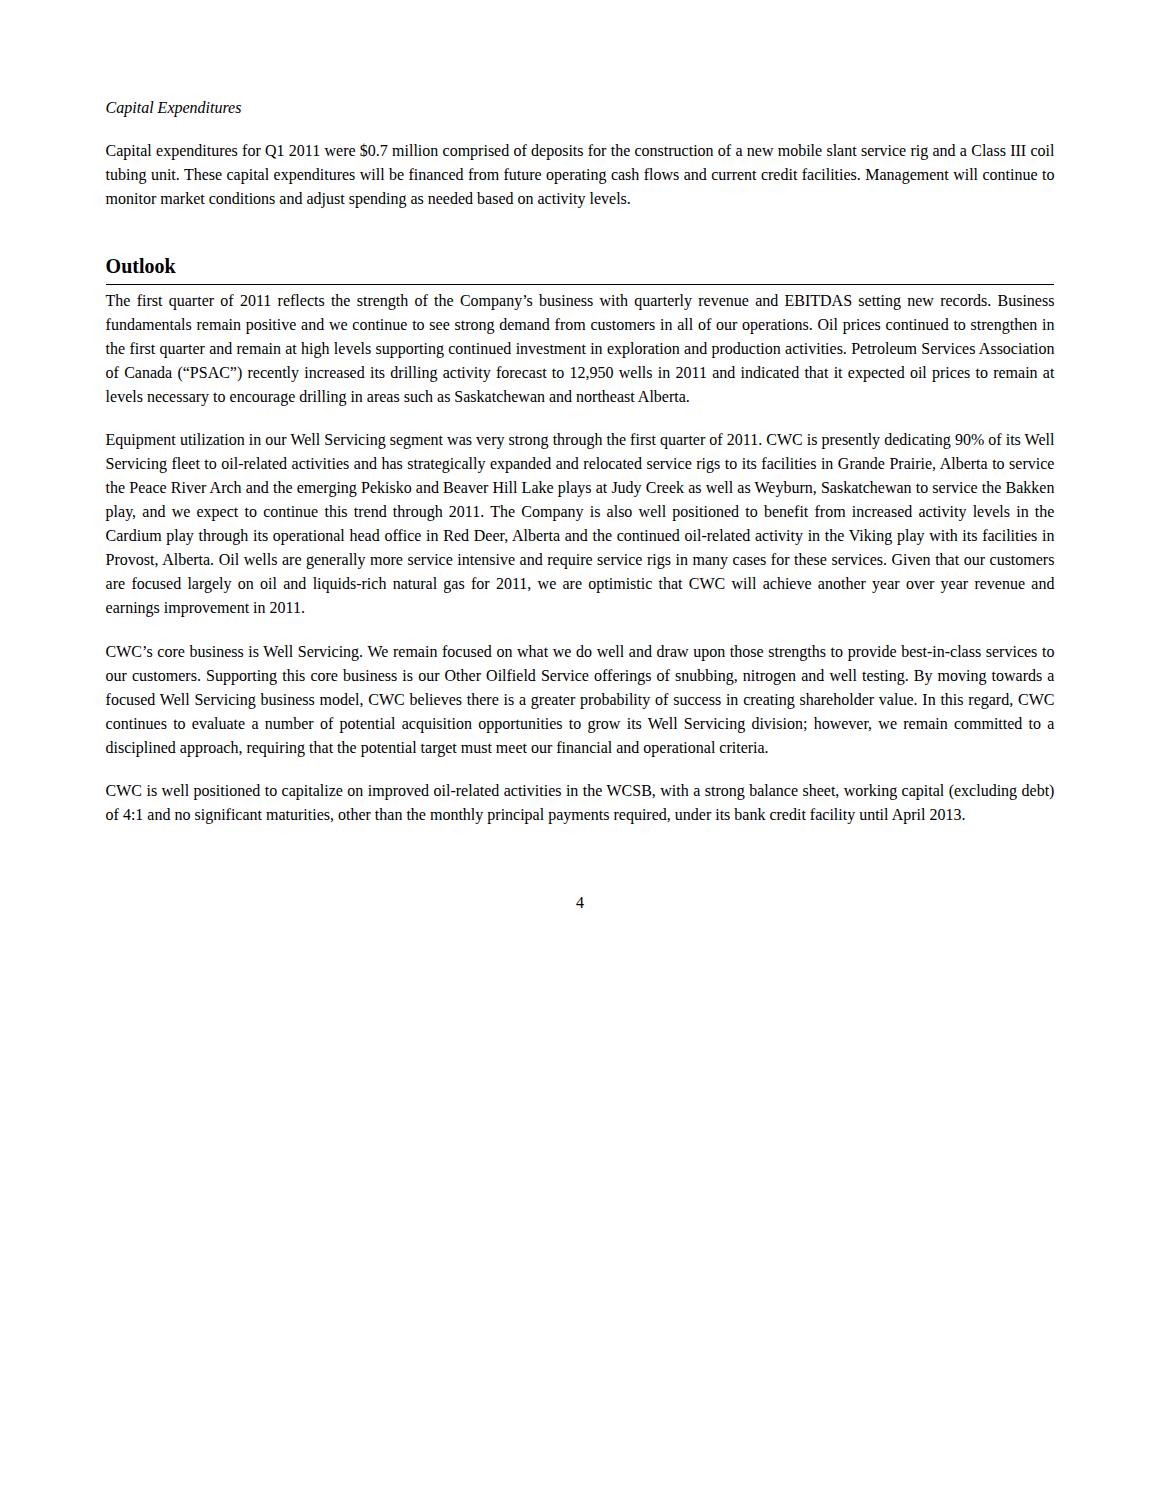Capital Expenditures
Capital expenditures for Q1 2011 were $0.7 million comprised of deposits for the construction of a new mobile slant service rig and a Class III coil tubing unit. These capital expenditures will be financed from future operating cash flows and current credit facilities. Management will continue to monitor market conditions and adjust spending as needed based on activity levels.
Outlook
The first quarter of 2011 reflects the strength of the Company’s business with quarterly revenue and EBITDAS setting new records. Business fundamentals remain positive and we continue to see strong demand from customers in all of our operations. Oil prices continued to strengthen in the first quarter and remain at high levels supporting continued investment in exploration and production activities. Petroleum Services Association of Canada (“PSAC”) recently increased its drilling activity forecast to 12,950 wells in 2011 and indicated that it expected oil prices to remain at levels necessary to encourage drilling in areas such as Saskatchewan and northeast Alberta.
Equipment utilization in our Well Servicing segment was very strong through the first quarter of 2011. CWC is presently dedicating 90% of its Well Servicing fleet to oil-related activities and has strategically expanded and relocated service rigs to its facilities in Grande Prairie, Alberta to service the Peace River Arch and the emerging Pekisko and Beaver Hill Lake plays at Judy Creek as well as Weyburn, Saskatchewan to service the Bakken play, and we expect to continue this trend through 2011. The Company is also well positioned to benefit from increased activity levels in the Cardium play through its operational head office in Red Deer, Alberta and the continued oil-related activity in the Viking play with its facilities in Provost, Alberta. Oil wells are generally more service intensive and require service rigs in many cases for these services. Given that our customers are focused largely on oil and liquids-rich natural gas for 2011, we are optimistic that CWC will achieve another year over year revenue and earnings improvement in 2011.
CWC’s core business is Well Servicing. We remain focused on what we do well and draw upon those strengths to provide best-in-class services to our customers. Supporting this core business is our Other Oilfield Service offerings of snubbing, nitrogen and well testing. By moving towards a focused Well Servicing business model, CWC believes there is a greater probability of success in creating shareholder value. In this regard, CWC continues to evaluate a number of potential acquisition opportunities to grow its Well Servicing division; however, we remain committed to a disciplined approach, requiring that the potential target must meet our financial and operational criteria.
CWC is well positioned to capitalize on improved oil-related activities in the WCSB, with a strong balance sheet, working capital (excluding debt) of 4:1 and no significant maturities, other than the monthly principal payments required, under its bank credit facility until April 2013.
4